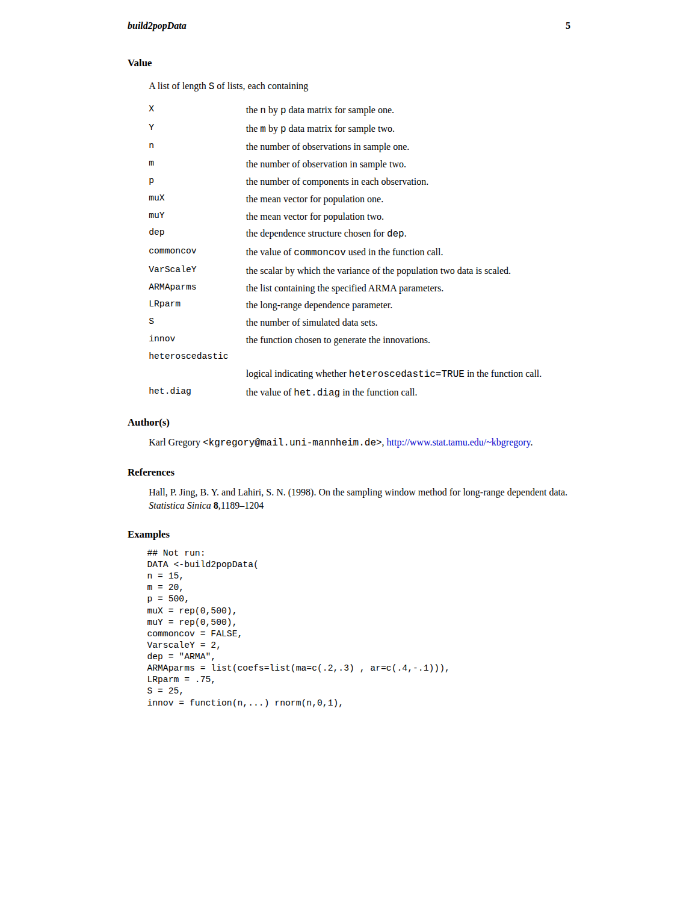build2popData 5
Value
A list of length S of lists, each containing
X
the n by p data matrix for sample one.
Y
the m by p data matrix for sample two.
n
the number of observations in sample one.
m
the number of observation in sample two.
p
the number of components in each observation.
muX
the mean vector for population one.
muY
the mean vector for population two.
dep
the dependence structure chosen for dep.
commoncov
the value of commoncov used in the function call.
VarScaleY
the scalar by which the variance of the population two data is scaled.
ARMAparms
the list containing the specified ARMA parameters.
LRparm
the long-range dependence parameter.
S
the number of simulated data sets.
innov
the function chosen to generate the innovations.
heteroscedastic
logical indicating whether heteroscedastic=TRUE in the function call.
het.diag
the value of het.diag in the function call.
Author(s)
Karl Gregory <kgregory@mail.uni-mannheim.de>, http://www.stat.tamu.edu/~kbgregory.
References
Hall, P. Jing, B. Y. and Lahiri, S. N. (1998). On the sampling window method for long-range dependent data. Statistica Sinica 8,1189–1204
Examples
## Not run: 
DATA <-build2popData(
n = 15,
m = 20,
p = 500,
muX = rep(0,500),
muY = rep(0,500),
commoncov = FALSE,
VarscaleY = 2,
dep = "ARMA",
ARMAparms = list(coefs=list(ma=c(.2,.3) , ar=c(.4,-.1))),
LRparm = .75,
S = 25,
innov = function(n,...) rnorm(n,0,1),